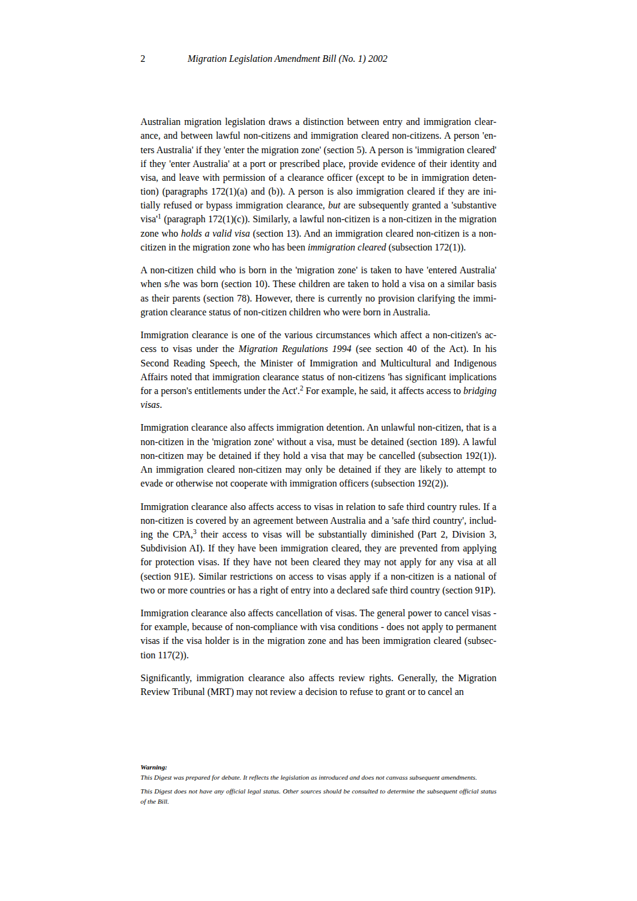2
Migration Legislation Amendment Bill (No. 1) 2002
Australian migration legislation draws a distinction between entry and immigration clearance, and between lawful non-citizens and immigration cleared non-citizens. A person 'enters Australia' if they 'enter the migration zone' (section 5). A person is 'immigration cleared' if they 'enter Australia' at a port or prescribed place, provide evidence of their identity and visa, and leave with permission of a clearance officer (except to be in immigration detention) (paragraphs 172(1)(a) and (b)). A person is also immigration cleared if they are initially refused or bypass immigration clearance, but are subsequently granted a 'substantive visa'1 (paragraph 172(1)(c)). Similarly, a lawful non-citizen is a non-citizen in the migration zone who holds a valid visa (section 13). And an immigration cleared non-citizen is a non-citizen in the migration zone who has been immigration cleared (subsection 172(1)).
A non-citizen child who is born in the 'migration zone' is taken to have 'entered Australia' when s/he was born (section 10). These children are taken to hold a visa on a similar basis as their parents (section 78). However, there is currently no provision clarifying the immigration clearance status of non-citizen children who were born in Australia.
Immigration clearance is one of the various circumstances which affect a non-citizen's access to visas under the Migration Regulations 1994 (see section 40 of the Act). In his Second Reading Speech, the Minister of Immigration and Multicultural and Indigenous Affairs noted that immigration clearance status of non-citizens 'has significant implications for a person's entitlements under the Act'.2 For example, he said, it affects access to bridging visas.
Immigration clearance also affects immigration detention. An unlawful non-citizen, that is a non-citizen in the 'migration zone' without a visa, must be detained (section 189). A lawful non-citizen may be detained if they hold a visa that may be cancelled (subsection 192(1)). An immigration cleared non-citizen may only be detained if they are likely to attempt to evade or otherwise not cooperate with immigration officers (subsection 192(2)).
Immigration clearance also affects access to visas in relation to safe third country rules. If a non-citizen is covered by an agreement between Australia and a 'safe third country', including the CPA,3 their access to visas will be substantially diminished (Part 2, Division 3, Subdivision AI). If they have been immigration cleared, they are prevented from applying for protection visas. If they have not been cleared they may not apply for any visa at all (section 91E). Similar restrictions on access to visas apply if a non-citizen is a national of two or more countries or has a right of entry into a declared safe third country (section 91P).
Immigration clearance also affects cancellation of visas. The general power to cancel visas - for example, because of non-compliance with visa conditions - does not apply to permanent visas if the visa holder is in the migration zone and has been immigration cleared (subsection 117(2)).
Significantly, immigration clearance also affects review rights. Generally, the Migration Review Tribunal (MRT) may not review a decision to refuse to grant or to cancel an
Warning:
This Digest was prepared for debate. It reflects the legislation as introduced and does not canvass subsequent amendments.
This Digest does not have any official legal status. Other sources should be consulted to determine the subsequent official status of the Bill.